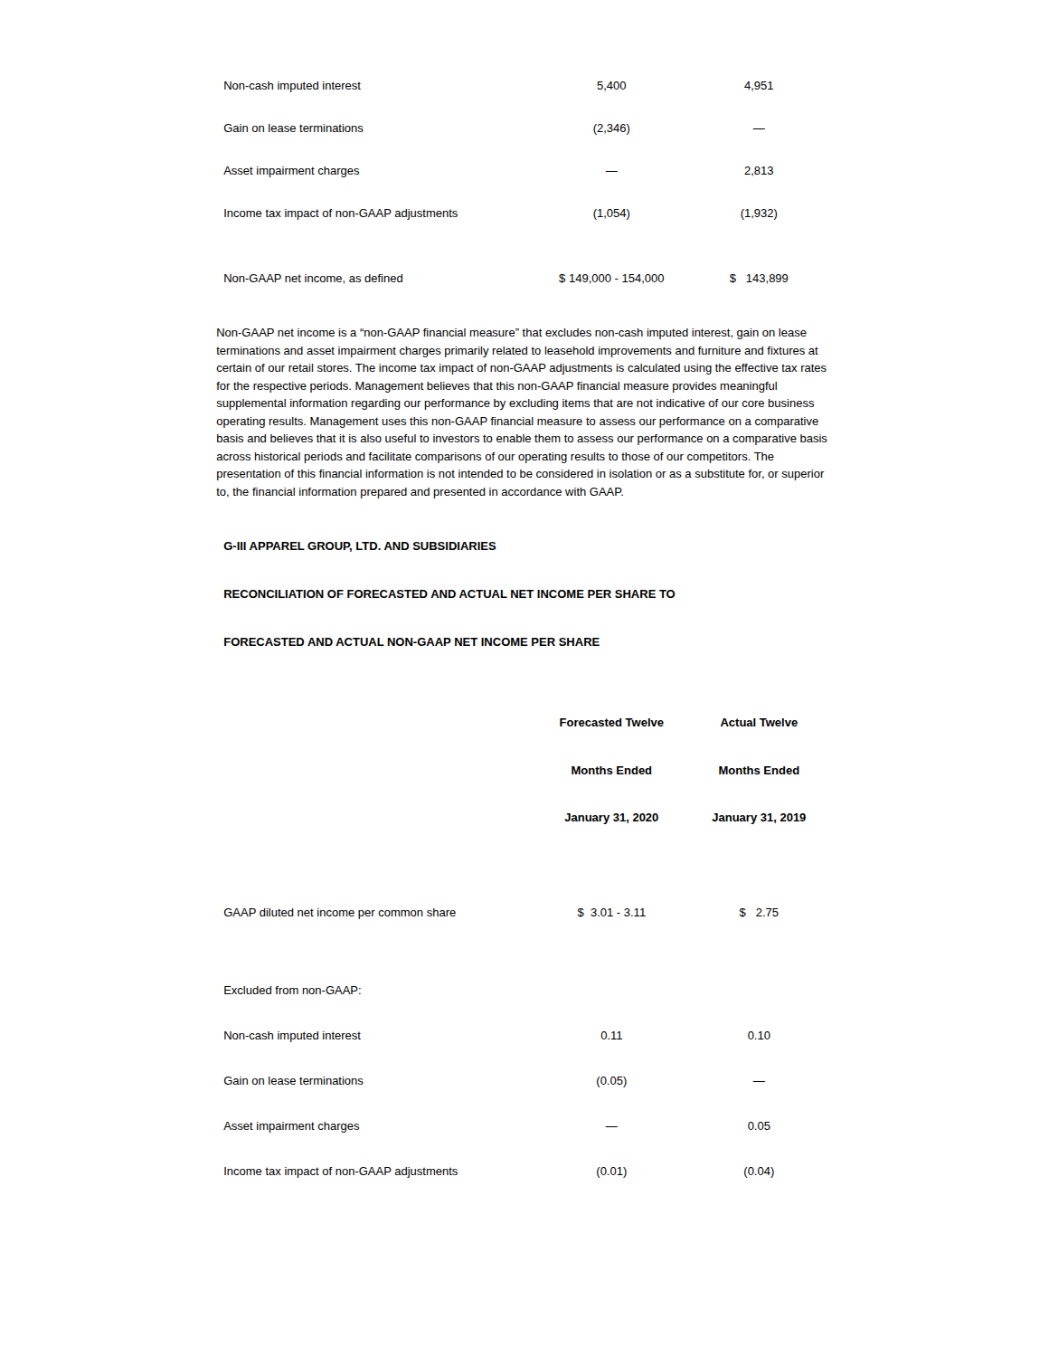| Non-cash imputed interest | | 5,400 | 4,951 |
| Gain on lease terminations | | (2,346) | — |
| Asset impairment charges | | — | 2,813 |
| Income tax impact of non-GAAP adjustments | | (1,054) | (1,932) |
| Non-GAAP net income, as defined | | $ 149,000 - 154,000 | $ 143,899 |
Non-GAAP net income is a “non-GAAP financial measure” that excludes non-cash imputed interest, gain on lease terminations and asset impairment charges primarily related to leasehold improvements and furniture and fixtures at certain of our retail stores. The income tax impact of non-GAAP adjustments is calculated using the effective tax rates for the respective periods. Management believes that this non-GAAP financial measure provides meaningful supplemental information regarding our performance by excluding items that are not indicative of our core business operating results. Management uses this non-GAAP financial measure to assess our performance on a comparative basis and believes that it is also useful to investors to enable them to assess our performance on a comparative basis across historical periods and facilitate comparisons of our operating results to those of our competitors. The presentation of this financial information is not intended to be considered in isolation or as a substitute for, or superior to, the financial information prepared and presented in accordance with GAAP.
G-III APPAREL GROUP, LTD. AND SUBSIDIARIES
RECONCILIATION OF FORECASTED AND ACTUAL NET INCOME PER SHARE TO
FORECASTED AND ACTUAL NON-GAAP NET INCOME PER SHARE
| | | Forecasted Twelve Months Ended January 31, 2020 | Actual Twelve Months Ended January 31, 2019 |
| GAAP diluted net income per common share | | $ 3.01 - 3.11 | $ 2.75 |
| Excluded from non-GAAP: | | | |
| Non-cash imputed interest | | 0.11 | 0.10 |
| Gain on lease terminations | | (0.05) | — |
| Asset impairment charges | | — | 0.05 |
| Income tax impact of non-GAAP adjustments | | (0.01) | (0.04) |